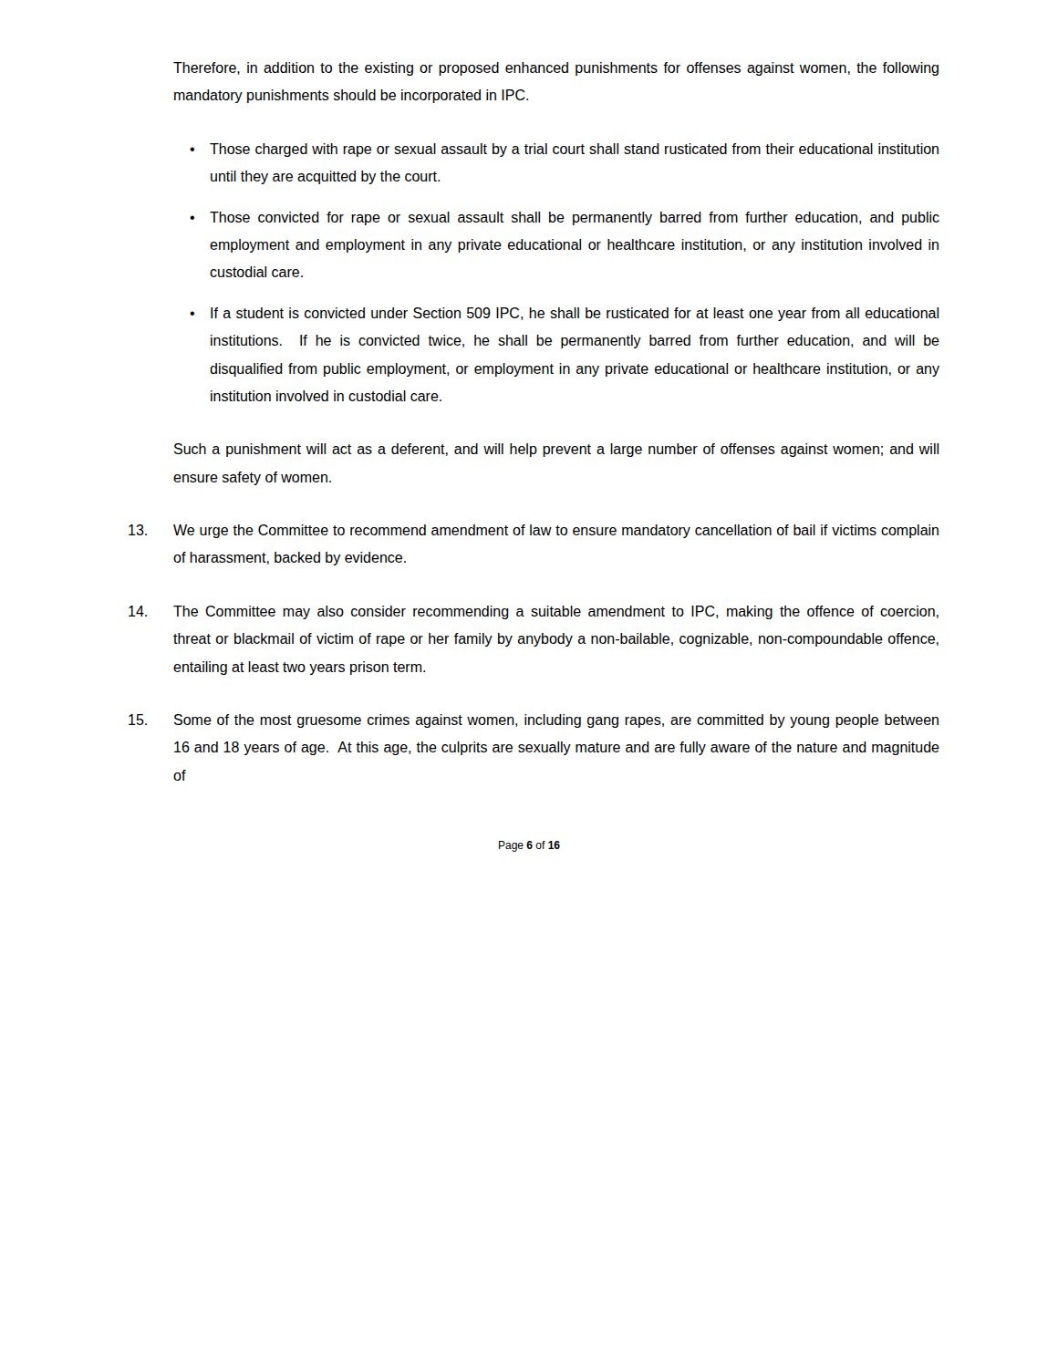Therefore, in addition to the existing or proposed enhanced punishments for offenses against women, the following mandatory punishments should be incorporated in IPC.
Those charged with rape or sexual assault by a trial court shall stand rusticated from their educational institution until they are acquitted by the court.
Those convicted for rape or sexual assault shall be permanently barred from further education, and public employment and employment in any private educational or healthcare institution, or any institution involved in custodial care.
If a student is convicted under Section 509 IPC, he shall be rusticated for at least one year from all educational institutions. If he is convicted twice, he shall be permanently barred from further education, and will be disqualified from public employment, or employment in any private educational or healthcare institution, or any institution involved in custodial care.
Such a punishment will act as a deferent, and will help prevent a large number of offenses against women; and will ensure safety of women.
13.
We urge the Committee to recommend amendment of law to ensure mandatory cancellation of bail if victims complain of harassment, backed by evidence.
14.
The Committee may also consider recommending a suitable amendment to IPC, making the offence of coercion, threat or blackmail of victim of rape or her family by anybody a non-bailable, cognizable, non-compoundable offence, entailing at least two years prison term.
15.
Some of the most gruesome crimes against women, including gang rapes, are committed by young people between 16 and 18 years of age. At this age, the culprits are sexually mature and are fully aware of the nature and magnitude of
Page 6 of 16